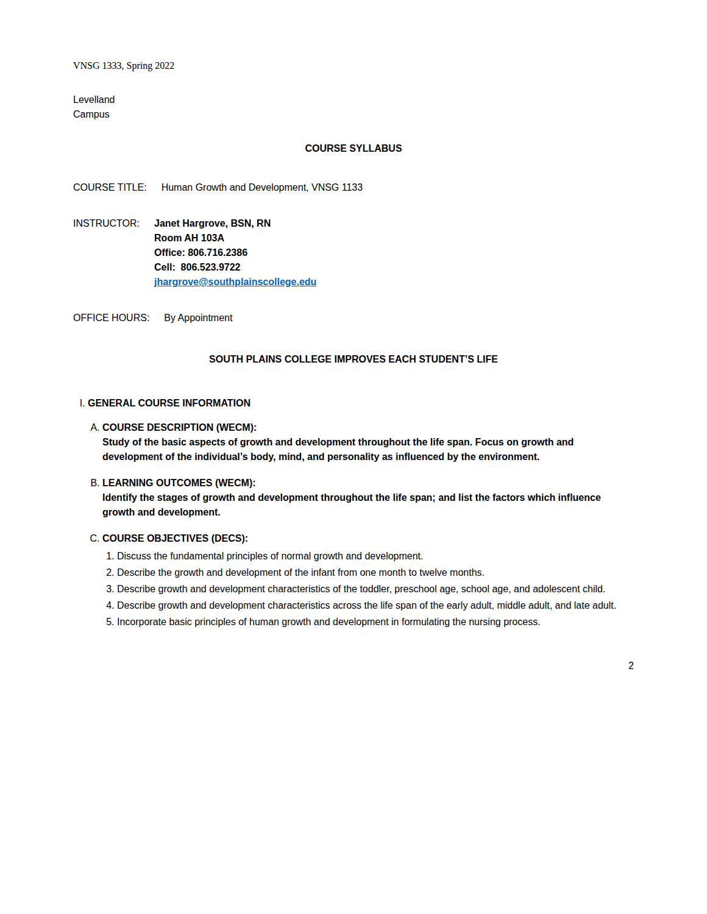VNSG 1333, Spring 2022
Levelland
Campus
COURSE SYLLABUS
| COURSE TITLE: | Human Growth and Development, VNSG 1133 |
| INSTRUCTOR: | Janet Hargrove, BSN, RN Room AH 103A Office: 806.716.2386 Cell: 806.523.9722 jhargrove@southplainscollege.edu |
| OFFICE HOURS: | By Appointment |
SOUTH PLAINS COLLEGE IMPROVES EACH STUDENT’S LIFE
GENERAL COURSE INFORMATION
COURSE DESCRIPTION (WECM):
Study of the basic aspects of growth and development throughout the life span. Focus on growth and development of the individual’s body, mind, and personality as influenced by the environment.
LEARNING OUTCOMES (WECM):
Identify the stages of growth and development throughout the life span; and list the factors which influence growth and development.
COURSE OBJECTIVES (DECS):
Discuss the fundamental principles of normal growth and development.
Describe the growth and development of the infant from one month to twelve months.
Describe growth and development characteristics of the toddler, preschool age, school age, and adolescent child.
Describe growth and development characteristics across the life span of the early adult, middle adult, and late adult.
Incorporate basic principles of human growth and development in formulating the nursing process.
2